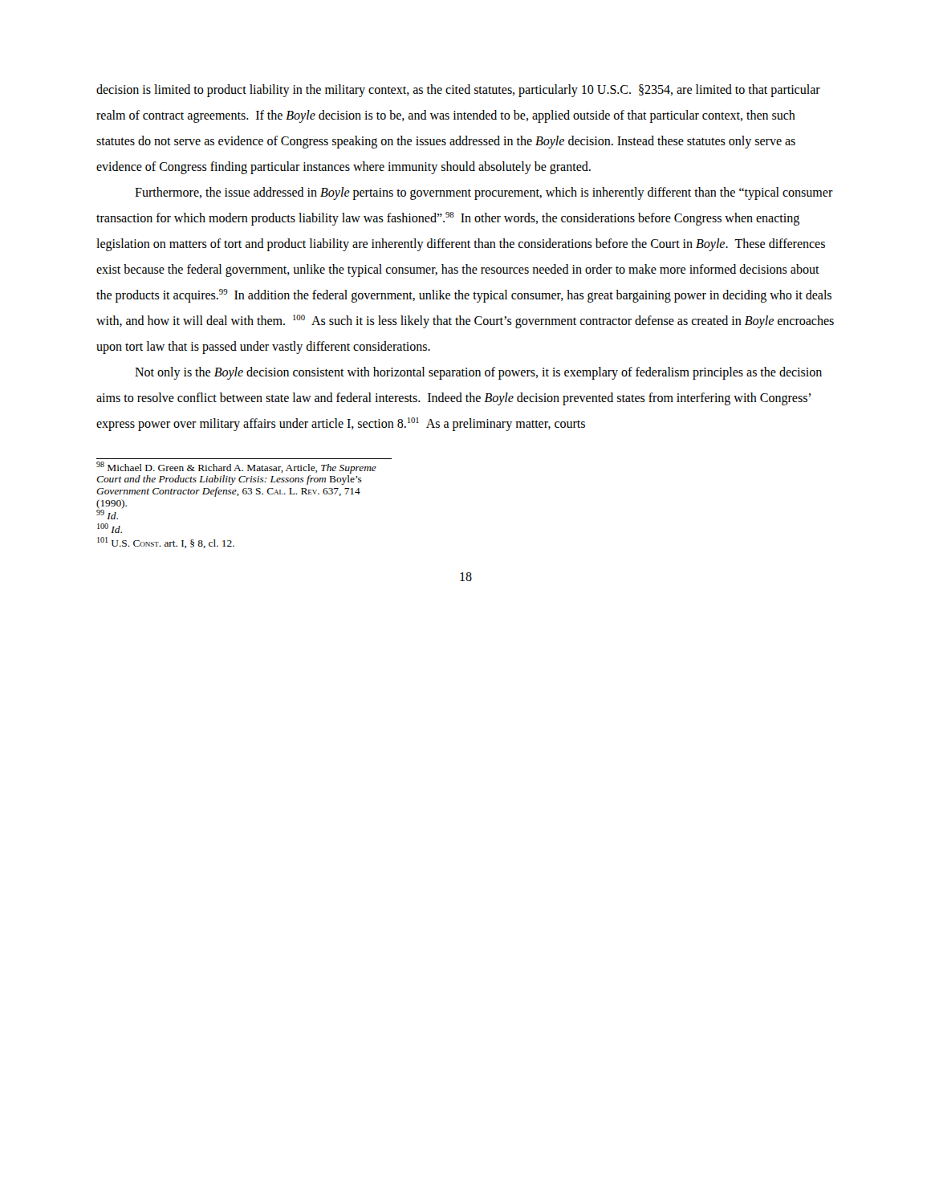decision is limited to product liability in the military context, as the cited statutes, particularly 10 U.S.C. §2354, are limited to that particular realm of contract agreements. If the Boyle decision is to be, and was intended to be, applied outside of that particular context, then such statutes do not serve as evidence of Congress speaking on the issues addressed in the Boyle decision. Instead these statutes only serve as evidence of Congress finding particular instances where immunity should absolutely be granted.
Furthermore, the issue addressed in Boyle pertains to government procurement, which is inherently different than the “typical consumer transaction for which modern products liability law was fashioned”.98 In other words, the considerations before Congress when enacting legislation on matters of tort and product liability are inherently different than the considerations before the Court in Boyle. These differences exist because the federal government, unlike the typical consumer, has the resources needed in order to make more informed decisions about the products it acquires.99 In addition the federal government, unlike the typical consumer, has great bargaining power in deciding who it deals with, and how it will deal with them. 100 As such it is less likely that the Court’s government contractor defense as created in Boyle encroaches upon tort law that is passed under vastly different considerations.
Not only is the Boyle decision consistent with horizontal separation of powers, it is exemplary of federalism principles as the decision aims to resolve conflict between state law and federal interests. Indeed the Boyle decision prevented states from interfering with Congress’ express power over military affairs under article I, section 8.101 As a preliminary matter, courts
98 Michael D. Green & Richard A. Matasar, Article, The Supreme Court and the Products Liability Crisis: Lessons from Boyle’s Government Contractor Defense, 63 S. Cal. L. Rev. 637, 714 (1990).
99 Id.
100 Id.
101 U.S. Const. art. I, § 8, cl. 12.
18